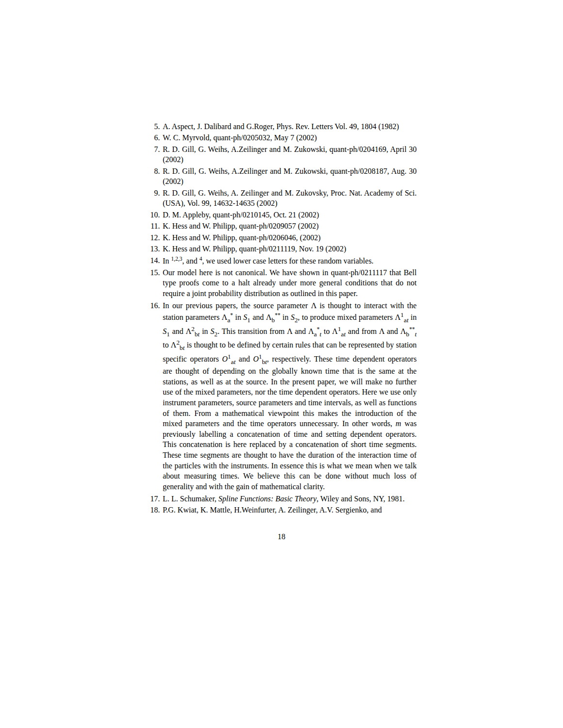5. A. Aspect, J. Dalibard and G.Roger, Phys. Rev. Letters Vol. 49, 1804 (1982)
6. W. C. Myrvold, quant-ph/0205032, May 7 (2002)
7. R. D. Gill, G. Weihs, A.Zeilinger and M. Zukowski, quant-ph/0204169, April 30 (2002)
8. R. D. Gill, G. Weihs, A.Zeilinger and M. Zukowski, quant-ph/0208187, Aug. 30 (2002)
9. R. D. Gill, G. Weihs, A. Zeilinger and M. Zukovsky, Proc. Nat. Academy of Sci. (USA), Vol. 99, 14632-14635 (2002)
10. D. M. Appleby, quant-ph/0210145, Oct. 21 (2002)
11. K. Hess and W. Philipp, quant-ph/0209057 (2002)
12. K. Hess and W. Philipp, quant-ph/0206046, (2002)
13. K. Hess and W. Philipp, quant-ph/0211119, Nov. 19 (2002)
14. In 1,2,3, and 4, we used lower case letters for these random variables.
15. Our model here is not canonical. We have shown in quant-ph/0211117 that Bell type proofs come to a halt already under more general conditions that do not require a joint probability distribution as outlined in this paper.
16. In our previous papers, the source parameter Λ is thought to interact with the station parameters Λa* in S1 and Λb** in S2, to produce mixed parameters Λ1at in S1 and Λ2bt in S2. This transition from Λ and Λa*t to Λ1at and from Λ and Λb**t to Λ2bt is thought to be defined by certain rules that can be represented by station specific operators O1at and O1bt, respectively. These time dependent operators are thought of depending on the globally known time that is the same at the stations, as well as at the source. In the present paper, we will make no further use of the mixed parameters, nor the time dependent operators. Here we use only instrument parameters, source parameters and time intervals, as well as functions of them. From a mathematical viewpoint this makes the introduction of the mixed parameters and the time operators unnecessary. In other words, m was previously labelling a concatenation of time and setting dependent operators. This concatenation is here replaced by a concatenation of short time segments. These time segments are thought to have the duration of the interaction time of the particles with the instruments. In essence this is what we mean when we talk about measuring times. We believe this can be done without much loss of generality and with the gain of mathematical clarity.
17. L. L. Schumaker, Spline Functions: Basic Theory, Wiley and Sons, NY, 1981.
18. P.G. Kwiat, K. Mattle, H.Weinfurter, A. Zeilinger, A.V. Sergienko, and
18